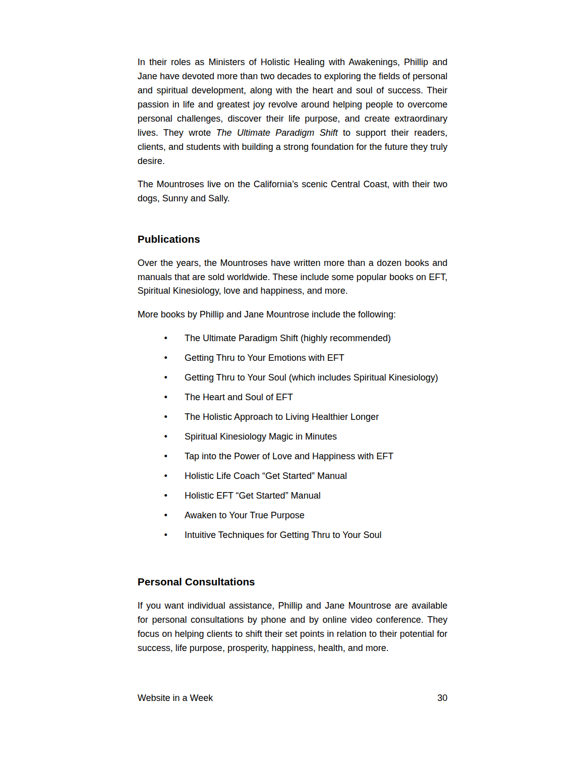In their roles as Ministers of Holistic Healing with Awakenings, Phillip and Jane have devoted more than two decades to exploring the fields of personal and spiritual development, along with the heart and soul of success. Their passion in life and greatest joy revolve around helping people to overcome personal challenges, discover their life purpose, and create extraordinary lives. They wrote The Ultimate Paradigm Shift to support their readers, clients, and students with building a strong foundation for the future they truly desire.
The Mountroses live on the California’s scenic Central Coast, with their two dogs, Sunny and Sally.
Publications
Over the years, the Mountroses have written more than a dozen books and manuals that are sold worldwide. These include some popular books on EFT, Spiritual Kinesiology, love and happiness, and more.
More books by Phillip and Jane Mountrose include the following:
The Ultimate Paradigm Shift (highly recommended)
Getting Thru to Your Emotions with EFT
Getting Thru to Your Soul (which includes Spiritual Kinesiology)
The Heart and Soul of EFT
The Holistic Approach to Living Healthier Longer
Spiritual Kinesiology Magic in Minutes
Tap into the Power of Love and Happiness with EFT
Holistic Life Coach “Get Started” Manual
Holistic EFT “Get Started” Manual
Awaken to Your True Purpose
Intuitive Techniques for Getting Thru to Your Soul
Personal Consultations
If you want individual assistance, Phillip and Jane Mountrose are available for personal consultations by phone and by online video conference. They focus on helping clients to shift their set points in relation to their potential for success, life purpose, prosperity, happiness, health, and more.
Website in a Week
30